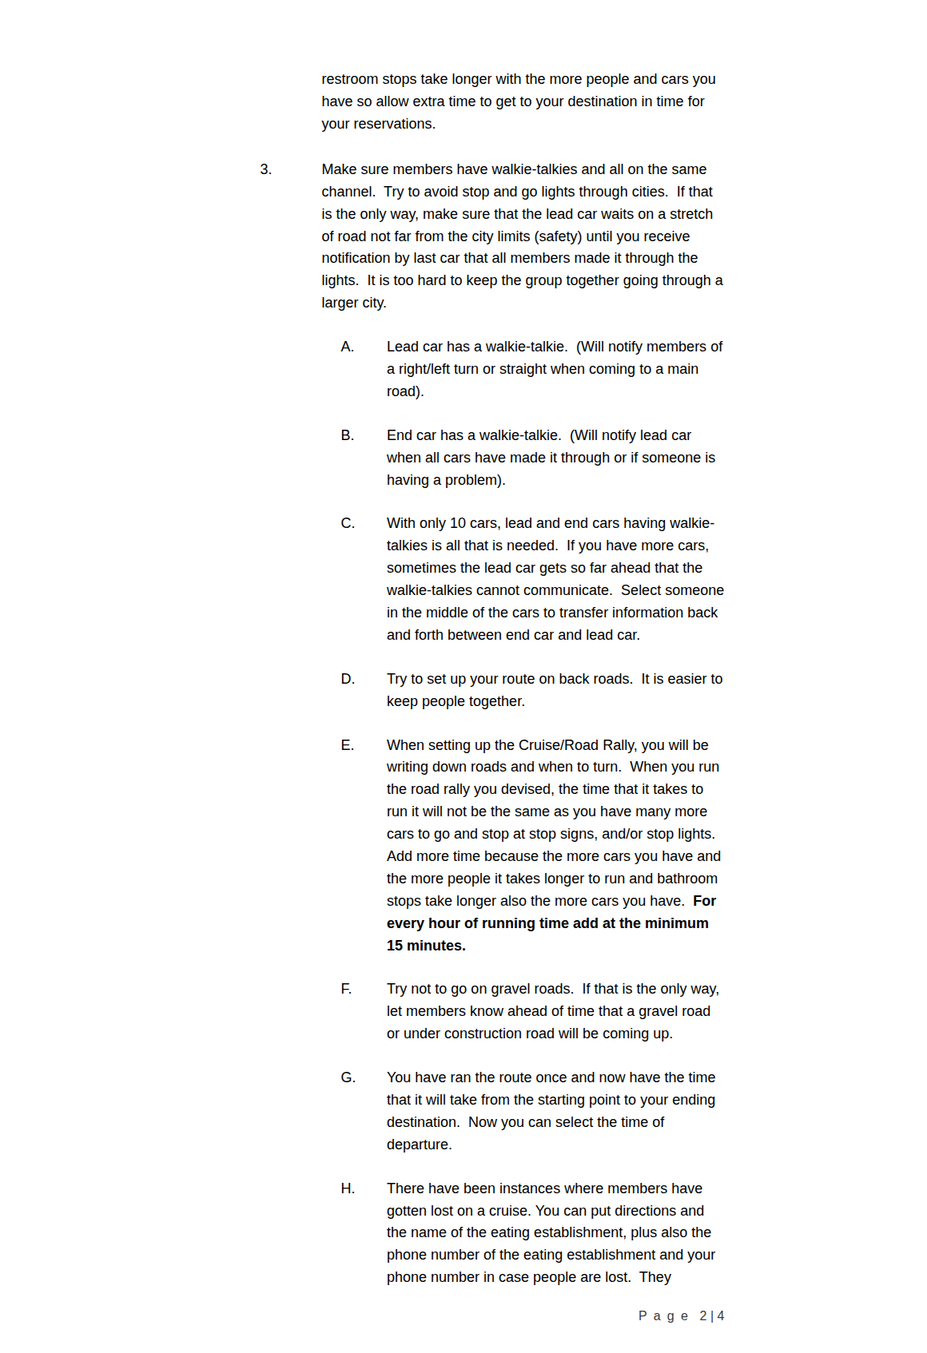restroom stops take longer with the more people and cars you have so allow extra time to get to your destination in time for your reservations.
3.
Make sure members have walkie-talkies and all on the same channel. Try to avoid stop and go lights through cities. If that is the only way, make sure that the lead car waits on a stretch of road not far from the city limits (safety) until you receive notification by last car that all members made it through the lights. It is too hard to keep the group together going through a larger city.
A.
Lead car has a walkie-talkie. (Will notify members of a right/left turn or straight when coming to a main road).
B.
End car has a walkie-talkie. (Will notify lead car when all cars have made it through or if someone is having a problem).
C.
With only 10 cars, lead and end cars having walkie-talkies is all that is needed. If you have more cars, sometimes the lead car gets so far ahead that the walkie-talkies cannot communicate. Select someone in the middle of the cars to transfer information back and forth between end car and lead car.
D.
Try to set up your route on back roads. It is easier to keep people together.
E.
When setting up the Cruise/Road Rally, you will be writing down roads and when to turn. When you run the road rally you devised, the time that it takes to run it will not be the same as you have many more cars to go and stop at stop signs, and/or stop lights. Add more time because the more cars you have and the more people it takes longer to run and bathroom stops take longer also the more cars you have. For every hour of running time add at the minimum 15 minutes.
F.
Try not to go on gravel roads. If that is the only way, let members know ahead of time that a gravel road or under construction road will be coming up.
G.
You have ran the route once and now have the time that it will take from the starting point to your ending destination. Now you can select the time of departure.
H.
There have been instances where members have gotten lost on a cruise. You can put directions and the name of the eating establishment, plus also the phone number of the eating establishment and your phone number in case people are lost. They
P a g e 2 | 4